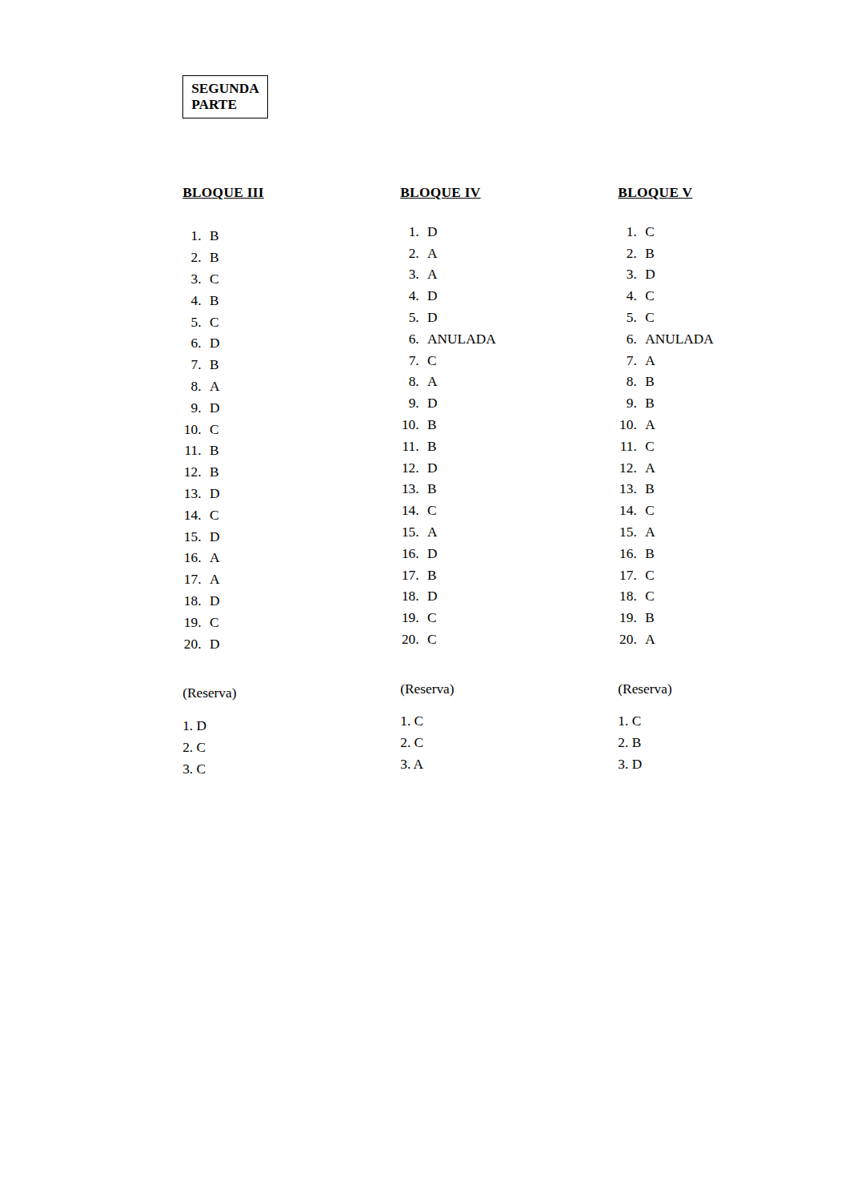SEGUNDA PARTE
BLOQUE III
B
B
C
B
C
D
B
A
D
C
B
B
D
C
D
A
A
D
C
D
(Reserva)
1. D
2. C
3. C
BLOQUE IV
D
A
A
D
D
ANULADA
C
A
D
B
B
D
B
C
A
D
B
D
C
C
(Reserva)
1. C
2. C
3. A
BLOQUE V
C
B
D
C
C
ANULADA
A
B
B
A
C
A
B
C
A
B
C
C
B
A
(Reserva)
1. C
2. B
3. D